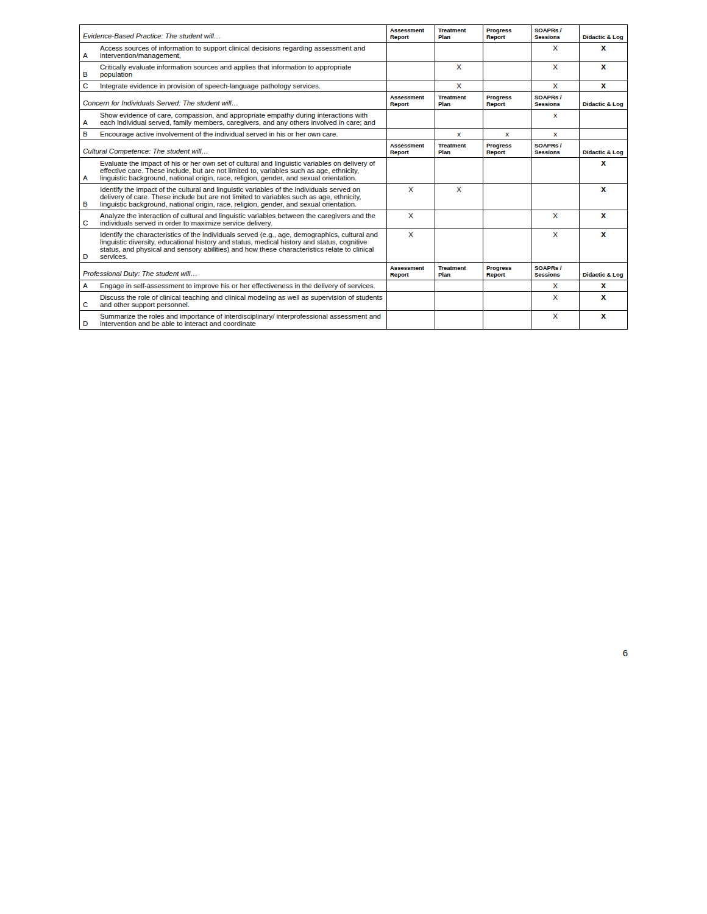| Evidence-Based Practice : The student will… | Assessment Report | Treatment Plan | Progress Report | SOAPRs / Sessions | Didactic & Log |
| A | Access sources of information to support clinical decisions regarding assessment and intervention/management, | | | | X | X |
| B | Critically evaluate information sources and applies that information to appropriate population | | X | | X | X |
| C | Integrate evidence in provision of speech-language pathology services. | | X | | X | X |
| Concern for Individuals Served : The student will… | Assessment Report | Treatment Plan | Progress Report | SOAPRs / Sessions | Didactic & Log |
| A | Show evidence of care, compassion, and appropriate empathy during interactions with each individual served, family members, caregivers, and any others involved in care; and | | | | x | |
| B | Encourage active involvement of the individual served in his or her own care. | | x | x | x | |
| Cultural Competence : The student will… | Assessment Report | Treatment Plan | Progress Report | SOAPRs / Sessions | Didactic & Log |
| A | Evaluate the impact of his or her own set of cultural and linguistic variables on delivery of effective care. These include, but are not limited to, variables such as age, ethnicity, linguistic background, national origin, race, religion, gender, and sexual orientation. | | | | | X |
| B | Identify the impact of the cultural and linguistic variables of the individuals served on delivery of care. These include but are not limited to variables such as age, ethnicity, linguistic background, national origin, race, religion, gender, and sexual orientation. | X | X | | | X |
| C | Analyze the interaction of cultural and linguistic variables between the caregivers and the individuals served in order to maximize service delivery. | X | | | X | X |
| D | Identify the characteristics of the individuals served (e.g., age, demographics, cultural and linguistic diversity, educational history and status, medical history and status, cognitive status, and physical and sensory abilities) and how these characteristics relate to clinical services. | X | | | X | X |
| Professional Duty : The student will… | Assessment Report | Treatment Plan | Progress Report | SOAPRs / Sessions | Didactic & Log |
| A | Engage in self-assessment to improve his or her effectiveness in the delivery of services. | | | | X | X |
| C | Discuss the role of clinical teaching and clinical modeling as well as supervision of students and other support personnel. | | | | X | X |
| D | Summarize the roles and importance of interdisciplinary/ interprofessional assessment and intervention and be able to interact and coordinate | | | | X | X |
6